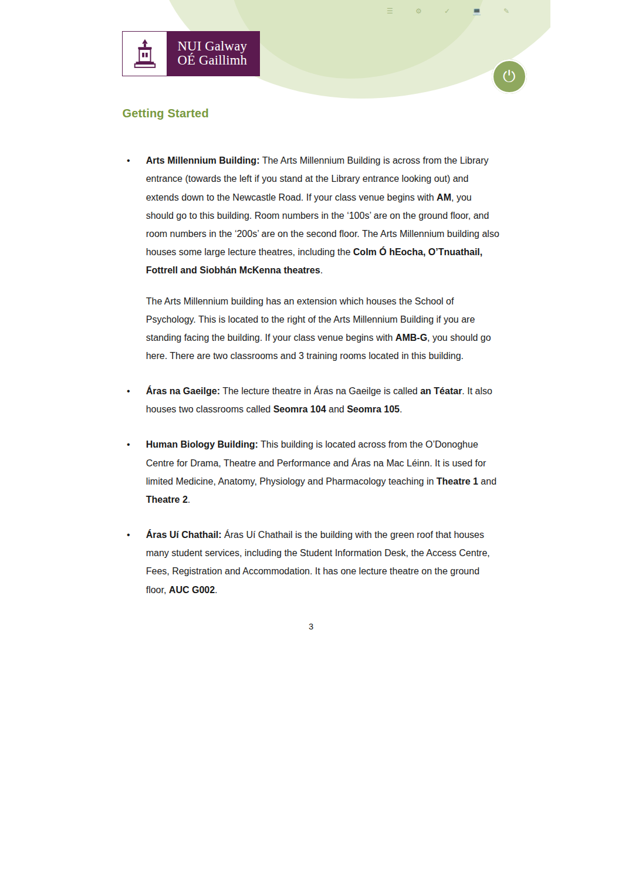☰ ⚙ ✓ 💻 ✎
⏻
NUI Galway OÉ Gaillimh
Getting Started
Arts Millennium Building: The Arts Millennium Building is across from the Library entrance (towards the left if you stand at the Library entrance looking out) and extends down to the Newcastle Road. If your class venue begins with AM, you should go to this building. Room numbers in the ‘100s’ are on the ground floor, and room numbers in the ‘200s’ are on the second floor. The Arts Millennium building also houses some large lecture theatres, including the Colm Ó hEocha, O’Tnuathail, Fottrell and Siobhán McKenna theatres.
The Arts Millennium building has an extension which houses the School of Psychology. This is located to the right of the Arts Millennium Building if you are standing facing the building. If your class venue begins with AMB-G, you should go here. There are two classrooms and 3 training rooms located in this building.
Áras na Gaeilge: The lecture theatre in Áras na Gaeilge is called an Téatar. It also houses two classrooms called Seomra 104 and Seomra 105.
Human Biology Building: This building is located across from the O’Donoghue Centre for Drama, Theatre and Performance and Áras na Mac Léinn. It is used for limited Medicine, Anatomy, Physiology and Pharmacology teaching in Theatre 1 and Theatre 2.
Áras Uí Chathail: Áras Uí Chathail is the building with the green roof that houses many student services, including the Student Information Desk, the Access Centre, Fees, Registration and Accommodation. It has one lecture theatre on the ground floor, AUC G002.
3